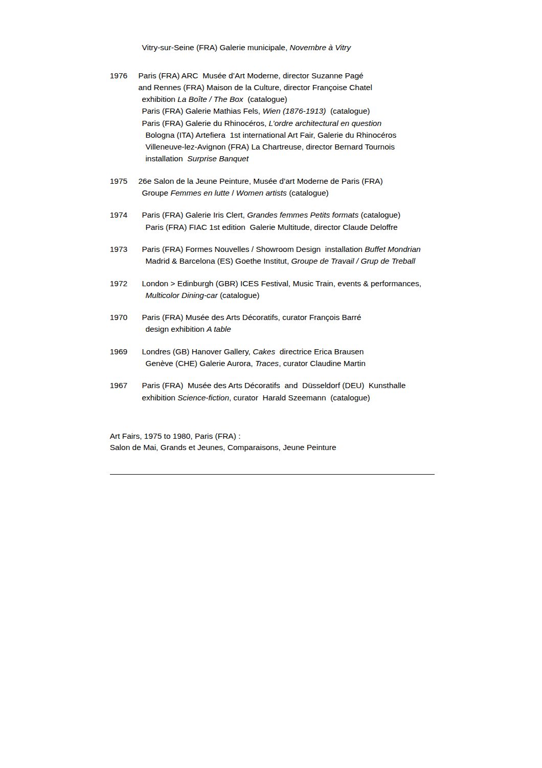Vitry-sur-Seine (FRA) Galerie municipale, Novembre à Vitry
1976
Paris (FRA) ARC Musée d’Art Moderne, director Suzanne Pagé
and Rennes (FRA) Maison de la Culture, director Françoise Chatel
exhibition La Boîte / The Box (catalogue)
Paris (FRA) Galerie Mathias Fels, Wien (1876-1913) (catalogue)
Paris (FRA) Galerie du Rhinocéros, L’ordre architectural en question
Bologna (ITA) Artefiera 1st international Art Fair, Galerie du Rhinocéros
Villeneuve-lez-Avignon (FRA) La Chartreuse, director Bernard Tournois
installation Surprise Banquet
1975
26e Salon de la Jeune Peinture, Musée d’art Moderne de Paris (FRA)
Groupe Femmes en lutte / Women artists (catalogue)
1974
Paris (FRA) Galerie Iris Clert, Grandes femmes Petits formats (catalogue)
Paris (FRA) FIAC 1st edition Galerie Multitude, director Claude Deloffre
1973
Paris (FRA) Formes Nouvelles / Showroom Design installation Buffet Mondrian
Madrid & Barcelona (ES) Goethe Institut, Groupe de Travail / Grup de Treball
1972
London > Edinburgh (GBR) ICES Festival, Music Train, events & performances,
Multicolor Dining-car (catalogue)
1970
Paris (FRA) Musée des Arts Décoratifs, curator François Barré
design exhibition A table
1969
Londres (GB) Hanover Gallery, Cakes directrice Erica Brausen
Genève (CHE) Galerie Aurora, Traces, curator Claudine Martin
1967
Paris (FRA) Musée des Arts Décoratifs and Düsseldorf (DEU) Kunsthalle
exhibition Science-fiction, curator Harald Szeemann (catalogue)
Art Fairs, 1975 to 1980, Paris (FRA) :
Salon de Mai, Grands et Jeunes, Comparaisons, Jeune Peinture